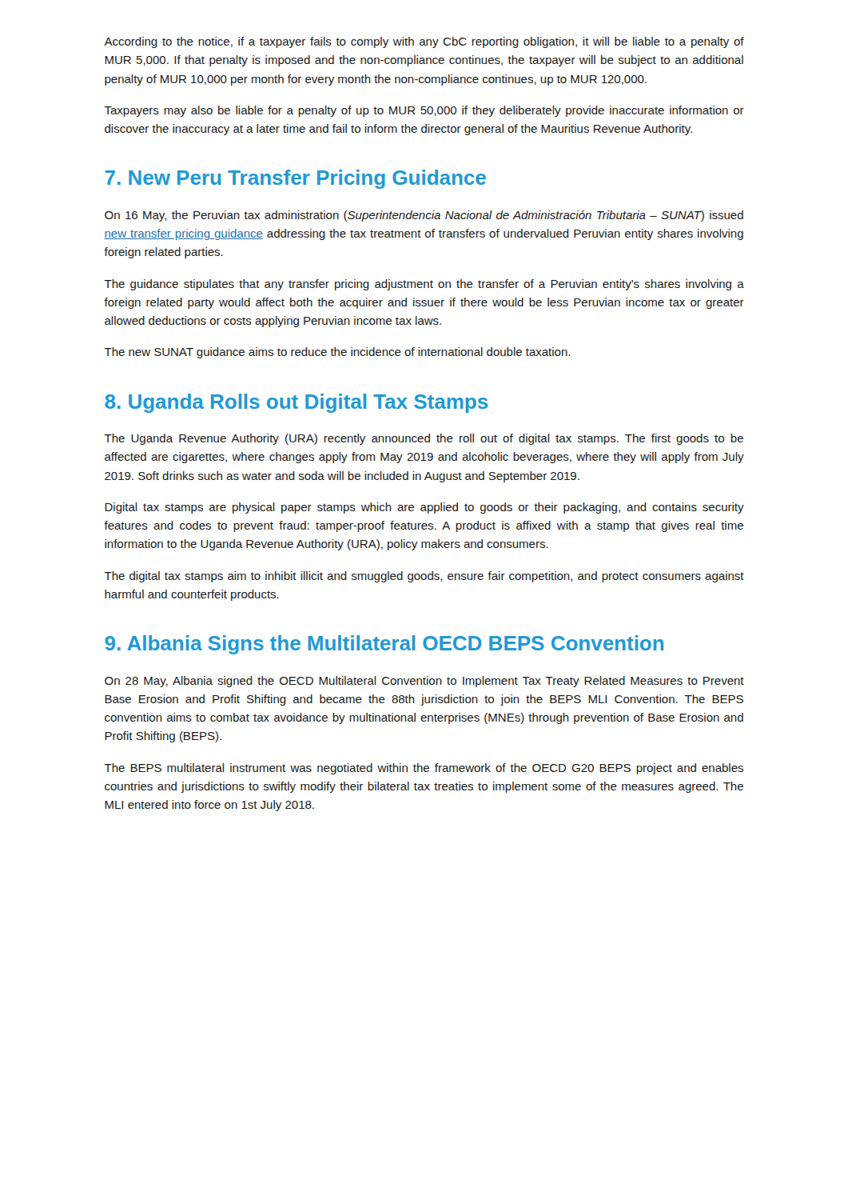According to the notice, if a taxpayer fails to comply with any CbC reporting obligation, it will be liable to a penalty of MUR 5,000. If that penalty is imposed and the non-compliance continues, the taxpayer will be subject to an additional penalty of MUR 10,000 per month for every month the non-compliance continues, up to MUR 120,000.
Taxpayers may also be liable for a penalty of up to MUR 50,000 if they deliberately provide inaccurate information or discover the inaccuracy at a later time and fail to inform the director general of the Mauritius Revenue Authority.
7. New Peru Transfer Pricing Guidance
On 16 May, the Peruvian tax administration (Superintendencia Nacional de Administración Tributaria – SUNAT) issued new transfer pricing guidance addressing the tax treatment of transfers of undervalued Peruvian entity shares involving foreign related parties.
The guidance stipulates that any transfer pricing adjustment on the transfer of a Peruvian entity's shares involving a foreign related party would affect both the acquirer and issuer if there would be less Peruvian income tax or greater allowed deductions or costs applying Peruvian income tax laws.
The new SUNAT guidance aims to reduce the incidence of international double taxation.
8. Uganda Rolls out Digital Tax Stamps
The Uganda Revenue Authority (URA) recently announced the roll out of digital tax stamps. The first goods to be affected are cigarettes, where changes apply from May 2019 and alcoholic beverages, where they will apply from July 2019. Soft drinks such as water and soda will be included in August and September 2019.
Digital tax stamps are physical paper stamps which are applied to goods or their packaging, and contains security features and codes to prevent fraud: tamper-proof features. A product is affixed with a stamp that gives real time information to the Uganda Revenue Authority (URA), policy makers and consumers.
The digital tax stamps aim to inhibit illicit and smuggled goods, ensure fair competition, and protect consumers against harmful and counterfeit products.
9. Albania Signs the Multilateral OECD BEPS Convention
On 28 May, Albania signed the OECD Multilateral Convention to Implement Tax Treaty Related Measures to Prevent Base Erosion and Profit Shifting and became the 88th jurisdiction to join the BEPS MLI Convention. The BEPS convention aims to combat tax avoidance by multinational enterprises (MNEs) through prevention of Base Erosion and Profit Shifting (BEPS).
The BEPS multilateral instrument was negotiated within the framework of the OECD G20 BEPS project and enables countries and jurisdictions to swiftly modify their bilateral tax treaties to implement some of the measures agreed. The MLI entered into force on 1st July 2018.